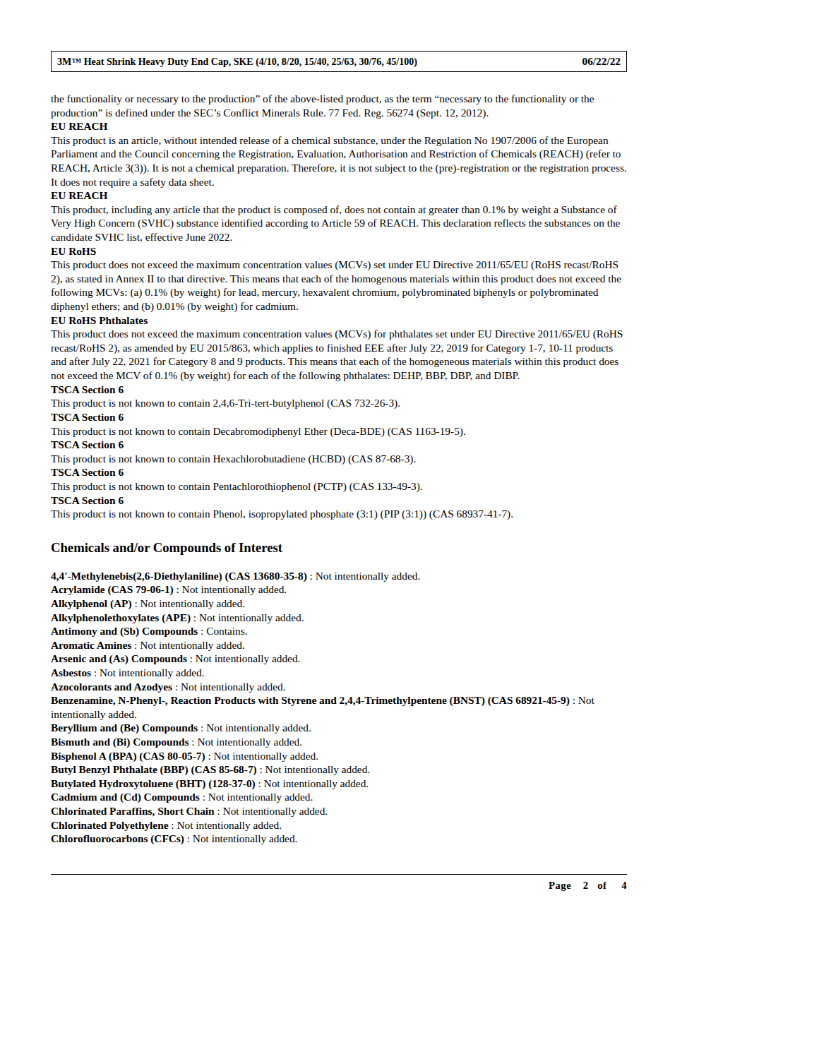3M™ Heat Shrink Heavy Duty End Cap, SKE (4/10, 8/20, 15/40, 25/63, 30/76, 45/100) 06/22/22
the functionality or necessary to the production” of the above-listed product, as the term “necessary to the functionality or the production” is defined under the SEC’s Conflict Minerals Rule. 77 Fed. Reg. 56274 (Sept. 12, 2012).
EU REACH
This product is an article, without intended release of a chemical substance, under the Regulation No 1907/2006 of the European Parliament and the Council concerning the Registration, Evaluation, Authorisation and Restriction of Chemicals (REACH) (refer to REACH, Article 3(3)). It is not a chemical preparation. Therefore, it is not subject to the (pre)-registration or the registration process. It does not require a safety data sheet.
EU REACH
This product, including any article that the product is composed of, does not contain at greater than 0.1% by weight a Substance of Very High Concern (SVHC) substance identified according to Article 59 of REACH. This declaration reflects the substances on the candidate SVHC list, effective June 2022.
EU RoHS
This product does not exceed the maximum concentration values (MCVs) set under EU Directive 2011/65/EU (RoHS recast/RoHS 2), as stated in Annex II to that directive. This means that each of the homogenous materials within this product does not exceed the following MCVs: (a) 0.1% (by weight) for lead, mercury, hexavalent chromium, polybrominated biphenyls or polybrominated diphenyl ethers; and (b) 0.01% (by weight) for cadmium.
EU RoHS Phthalates
This product does not exceed the maximum concentration values (MCVs) for phthalates set under EU Directive 2011/65/EU (RoHS recast/RoHS 2), as amended by EU 2015/863, which applies to finished EEE after July 22, 2019 for Category 1-7, 10-11 products and after July 22, 2021 for Category 8 and 9 products. This means that each of the homogeneous materials within this product does not exceed the MCV of 0.1% (by weight) for each of the following phthalates: DEHP, BBP, DBP, and DIBP.
TSCA Section 6
This product is not known to contain 2,4,6-Tri-tert-butylphenol (CAS 732-26-3).
TSCA Section 6
This product is not known to contain Decabromodiphenyl Ether (Deca-BDE) (CAS 1163-19-5).
TSCA Section 6
This product is not known to contain Hexachlorobutadiene (HCBD) (CAS 87-68-3).
TSCA Section 6
This product is not known to contain Pentachlorothiophenol (PCTP) (CAS 133-49-3).
TSCA Section 6
This product is not known to contain Phenol, isopropylated phosphate (3:1) (PIP (3:1)) (CAS 68937-41-7).
Chemicals and/or Compounds of Interest
4,4'-Methylenebis(2,6-Diethylaniline) (CAS 13680-35-8) : Not intentionally added.
Acrylamide (CAS 79-06-1) : Not intentionally added.
Alkylphenol (AP) : Not intentionally added.
Alkylphenolethoxylates (APE) : Not intentionally added.
Antimony and (Sb) Compounds : Contains.
Aromatic Amines : Not intentionally added.
Arsenic and (As) Compounds : Not intentionally added.
Asbestos : Not intentionally added.
Azocolorants and Azodyes : Not intentionally added.
Benzenamine, N-Phenyl-, Reaction Products with Styrene and 2,4,4-Trimethylpentene (BNST) (CAS 68921-45-9) : Not intentionally added.
Beryllium and (Be) Compounds : Not intentionally added.
Bismuth and (Bi) Compounds : Not intentionally added.
Bisphenol A (BPA) (CAS 80-05-7) : Not intentionally added.
Butyl Benzyl Phthalate (BBP) (CAS 85-68-7) : Not intentionally added.
Butylated Hydroxytoluene (BHT) (128-37-0) : Not intentionally added.
Cadmium and (Cd) Compounds : Not intentionally added.
Chlorinated Paraffins, Short Chain : Not intentionally added.
Chlorinated Polyethylene : Not intentionally added.
Chlorofluorocarbons (CFCs) : Not intentionally added.
Page 2 of 4